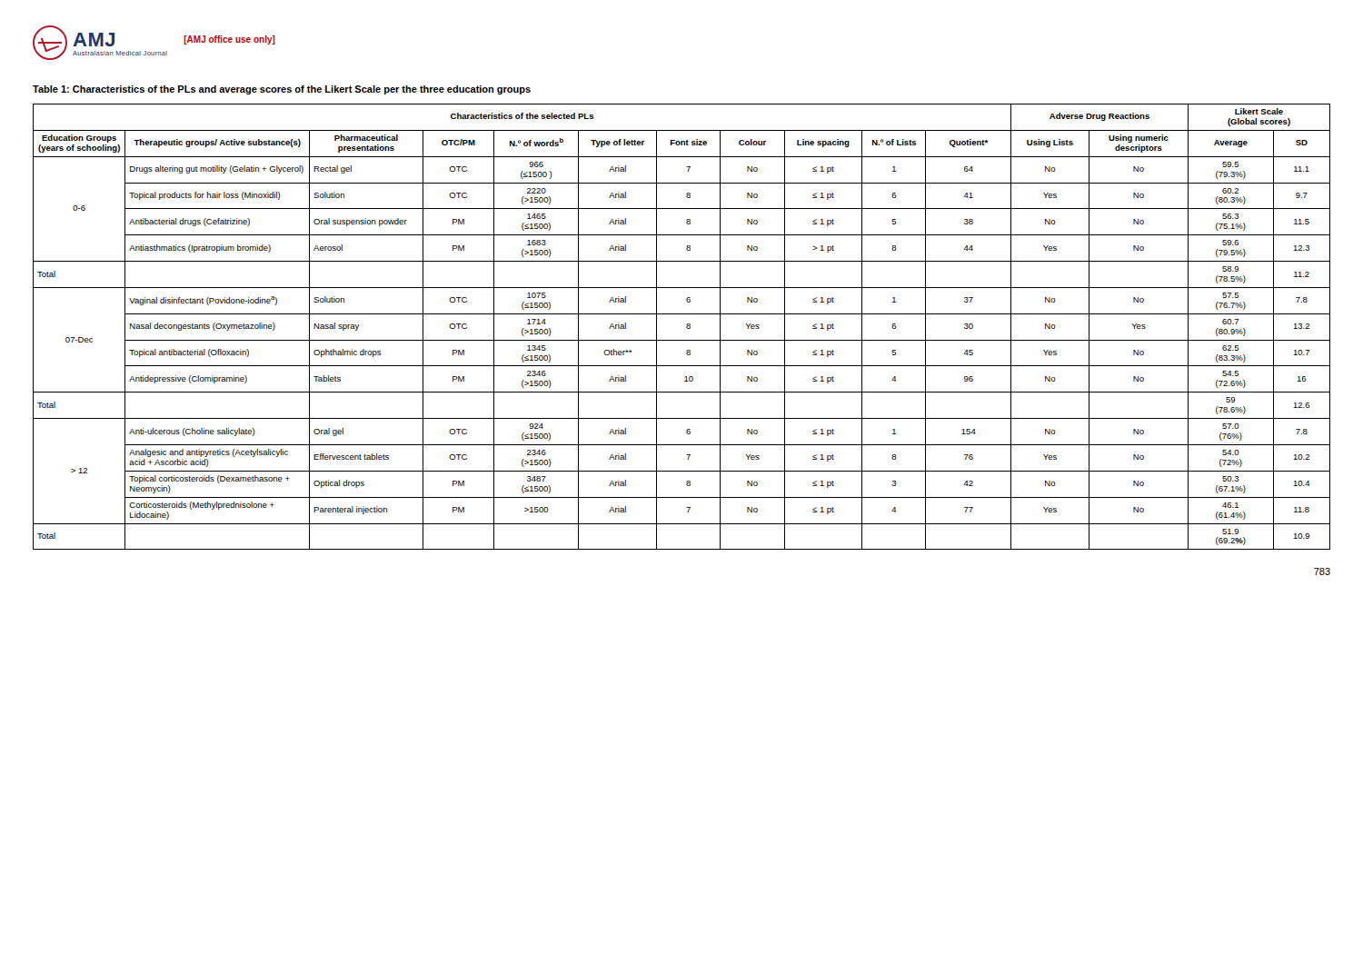AMJ
Australasian Medical Journal
[AMJ office use only]
Table 1: Characteristics of the PLs and average scores of the Likert Scale per the three education groups
| Characteristics of the selected PLs | Adverse Drug Reactions | Likert Scale (Global scores) |
| --- | --- | --- |
| Education Groups (years of schooling) | Therapeutic groups/ Active substance(s) | Pharmaceutical presentations | OTC/PM | N.º of words b | Type of letter | Font size | Colour | Line spacing | N.º of Lists | Quotient* | Using Lists | Using numeric descriptors | Average | SD |
| 0-6 | Drugs altering gut motility (Gelatin + Glycerol) | Rectal gel | OTC | 966 (≤1500 ) | Arial | 7 | No | ≤ 1 pt | 1 | 64 | No | No | 59.5 (79.3%) | 11.1 |
| Topical products for hair loss (Minoxidil) | Solution | OTC | 2220 (>1500) | Arial | 8 | No | ≤ 1 pt | 6 | 41 | Yes | No | 60.2 (80.3%) | 9.7 |
| Antibacterial drugs (Cefatrizine) | Oral suspension powder | PM | 1465 (≤1500) | Arial | 8 | No | ≤ 1 pt | 5 | 38 | No | No | 56.3 (75.1%) | 11.5 |
| Antiasthmatics (Ipratropium bromide) | Aerosol | PM | 1683 (>1500) | Arial | 8 | No | > 1 pt | 8 | 44 | Yes | No | 59.6 (79.5%) | 12.3 |
| Total | | | | | | | | | | | | | 58.9 (78.5%) | 11.2 |
| 07-Dec | Vaginal disinfectant (Povidone-iodine a ) | Solution | OTC | 1075 (≤1500) | Arial | 6 | No | ≤ 1 pt | 1 | 37 | No | No | 57.5 (76.7%) | 7.8 |
| Nasal decongestants (Oxymetazoline) | Nasal spray | OTC | 1714 (>1500) | Arial | 8 | Yes | ≤ 1 pt | 6 | 30 | No | Yes | 60.7 (80.9%) | 13.2 |
| Topical antibacterial (Ofloxacin) | Ophthalmic drops | PM | 1345 (≤1500) | Other** | 8 | No | ≤ 1 pt | 5 | 45 | Yes | No | 62.5 (83.3%) | 10.7 |
| Antidepressive (Clomipramine) | Tablets | PM | 2346 (>1500) | Arial | 10 | No | ≤ 1 pt | 4 | 96 | No | No | 54.5 (72.6%) | 16 |
| Total | | | | | | | | | | | | | 59 (78.6%) | 12.6 |
| > 12 | Anti-ulcerous (Choline salicylate) | Oral gel | OTC | 924 (≤1500) | Arial | 6 | No | ≤ 1 pt | 1 | 154 | No | No | 57.0 (76%) | 7.8 |
| Analgesic and antipyretics (Acetylsalicylic acid + Ascorbic acid) | Effervescent tablets | OTC | 2346 (>1500) | Arial | 7 | Yes | ≤ 1 pt | 8 | 76 | Yes | No | 54.0 (72%) | 10.2 |
| Topical corticosteroids (Dexamethasone + Neomycin) | Optical drops | PM | 3487 (≤1500) | Arial | 8 | No | ≤ 1 pt | 3 | 42 | No | No | 50.3 (67.1%) | 10.4 |
| Corticosteroids (Methylprednisolone + Lidocaine) | Parenteral injection | PM | >1500 | Arial | 7 | No | ≤ 1 pt | 4 | 77 | Yes | No | 46.1 (61.4%) | 11.8 |
| Total | | | | | | | | | | | | | 51.9 (69.2 % ) | 10.9 |
783